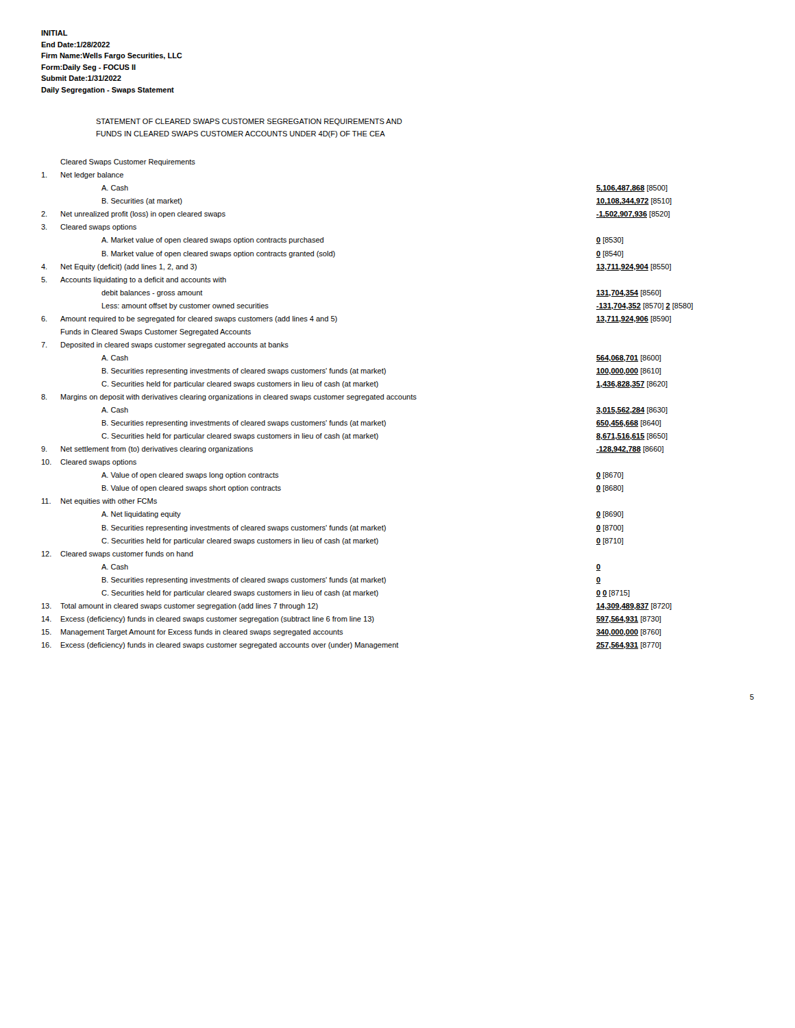INITIAL
End Date:1/28/2022
Firm Name:Wells Fargo Securities, LLC
Form:Daily Seg - FOCUS II
Submit Date:1/31/2022
Daily Segregation - Swaps Statement
STATEMENT OF CLEARED SWAPS CUSTOMER SEGREGATION REQUIREMENTS AND
FUNDS IN CLEARED SWAPS CUSTOMER ACCOUNTS UNDER 4D(F) OF THE CEA
| | Cleared Swaps Customer Requirements | |
| 1. | Net ledger balance | |
| | A. Cash | 5,106,487,868 [8500] |
| | B. Securities (at market) | 10,108,344,972 [8510] |
| 2. | Net unrealized profit (loss) in open cleared swaps | -1,502,907,936 [8520] |
| 3. | Cleared swaps options | |
| | A. Market value of open cleared swaps option contracts purchased | 0 [8530] |
| | B. Market value of open cleared swaps option contracts granted (sold) | 0 [8540] |
| 4. | Net Equity (deficit) (add lines 1, 2, and 3) | 13,711,924,904 [8550] |
| 5. | Accounts liquidating to a deficit and accounts with | |
| | debit balances - gross amount | 131,704,354 [8560] |
| | Less: amount offset by customer owned securities | -131,704,352 [8570] 2 [8580] |
| 6. | Amount required to be segregated for cleared swaps customers (add lines 4 and 5) | 13,711,924,906 [8590] |
| | Funds in Cleared Swaps Customer Segregated Accounts | |
| 7. | Deposited in cleared swaps customer segregated accounts at banks | |
| | A. Cash | 564,068,701 [8600] |
| | B. Securities representing investments of cleared swaps customers' funds (at market) | 100,000,000 [8610] |
| | C. Securities held for particular cleared swaps customers in lieu of cash (at market) | 1,436,828,357 [8620] |
| 8. | Margins on deposit with derivatives clearing organizations in cleared swaps customer segregated accounts | |
| | A. Cash | 3,015,562,284 [8630] |
| | B. Securities representing investments of cleared swaps customers' funds (at market) | 650,456,668 [8640] |
| | C. Securities held for particular cleared swaps customers in lieu of cash (at market) | 8,671,516,615 [8650] |
| 9. | Net settlement from (to) derivatives clearing organizations | -128,942,788 [8660] |
| 10. | Cleared swaps options | |
| | A. Value of open cleared swaps long option contracts | 0 [8670] |
| | B. Value of open cleared swaps short option contracts | 0 [8680] |
| 11. | Net equities with other FCMs | |
| | A. Net liquidating equity | 0 [8690] |
| | B. Securities representing investments of cleared swaps customers' funds (at market) | 0 [8700] |
| | C. Securities held for particular cleared swaps customers in lieu of cash (at market) | 0 [8710] |
| 12. | Cleared swaps customer funds on hand | |
| | A. Cash | 0 |
| | B. Securities representing investments of cleared swaps customers' funds (at market) | 0 |
| | C. Securities held for particular cleared swaps customers in lieu of cash (at market) | 0 0 [8715] |
| 13. | Total amount in cleared swaps customer segregation (add lines 7 through 12) | 14,309,489,837 [8720] |
| 14. | Excess (deficiency) funds in cleared swaps customer segregation (subtract line 6 from line 13) | 597,564,931 [8730] |
| 15. | Management Target Amount for Excess funds in cleared swaps segregated accounts | 340,000,000 [8760] |
| 16. | Excess (deficiency) funds in cleared swaps customer segregated accounts over (under) Management | 257,564,931 [8770] |
5